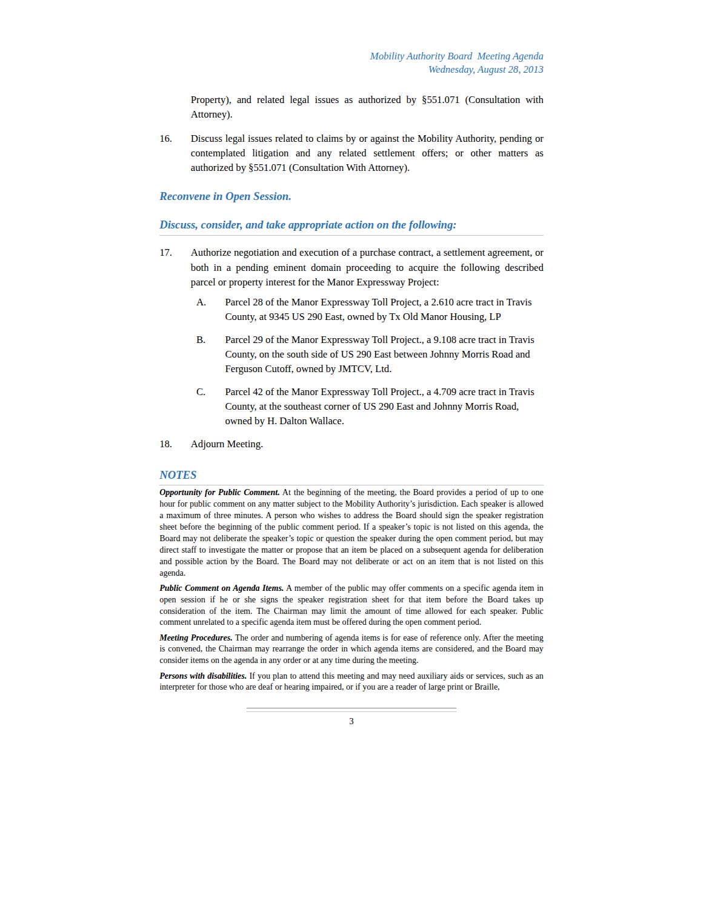Mobility Authority Board Meeting Agenda
Wednesday, August 28, 2013
Property), and related legal issues as authorized by §551.071 (Consultation with Attorney).
16. Discuss legal issues related to claims by or against the Mobility Authority, pending or contemplated litigation and any related settlement offers; or other matters as authorized by §551.071 (Consultation With Attorney).
Reconvene in Open Session.
Discuss, consider, and take appropriate action on the following:
17. Authorize negotiation and execution of a purchase contract, a settlement agreement, or both in a pending eminent domain proceeding to acquire the following described parcel or property interest for the Manor Expressway Project:
A. Parcel 28 of the Manor Expressway Toll Project, a 2.610 acre tract in Travis County, at 9345 US 290 East, owned by Tx Old Manor Housing, LP
B. Parcel 29 of the Manor Expressway Toll Project., a 9.108 acre tract in Travis County, on the south side of US 290 East between Johnny Morris Road and Ferguson Cutoff, owned by JMTCV, Ltd.
C. Parcel 42 of the Manor Expressway Toll Project., a 4.709 acre tract in Travis County, at the southeast corner of US 290 East and Johnny Morris Road, owned by H. Dalton Wallace.
18. Adjourn Meeting.
NOTES
Opportunity for Public Comment. At the beginning of the meeting, the Board provides a period of up to one hour for public comment on any matter subject to the Mobility Authority’s jurisdiction. Each speaker is allowed a maximum of three minutes. A person who wishes to address the Board should sign the speaker registration sheet before the beginning of the public comment period. If a speaker’s topic is not listed on this agenda, the Board may not deliberate the speaker’s topic or question the speaker during the open comment period, but may direct staff to investigate the matter or propose that an item be placed on a subsequent agenda for deliberation and possible action by the Board. The Board may not deliberate or act on an item that is not listed on this agenda.
Public Comment on Agenda Items. A member of the public may offer comments on a specific agenda item in open session if he or she signs the speaker registration sheet for that item before the Board takes up consideration of the item. The Chairman may limit the amount of time allowed for each speaker. Public comment unrelated to a specific agenda item must be offered during the open comment period.
Meeting Procedures. The order and numbering of agenda items is for ease of reference only. After the meeting is convened, the Chairman may rearrange the order in which agenda items are considered, and the Board may consider items on the agenda in any order or at any time during the meeting.
Persons with disabilities. If you plan to attend this meeting and may need auxiliary aids or services, such as an interpreter for those who are deaf or hearing impaired, or if you are a reader of large print or Braille,
3